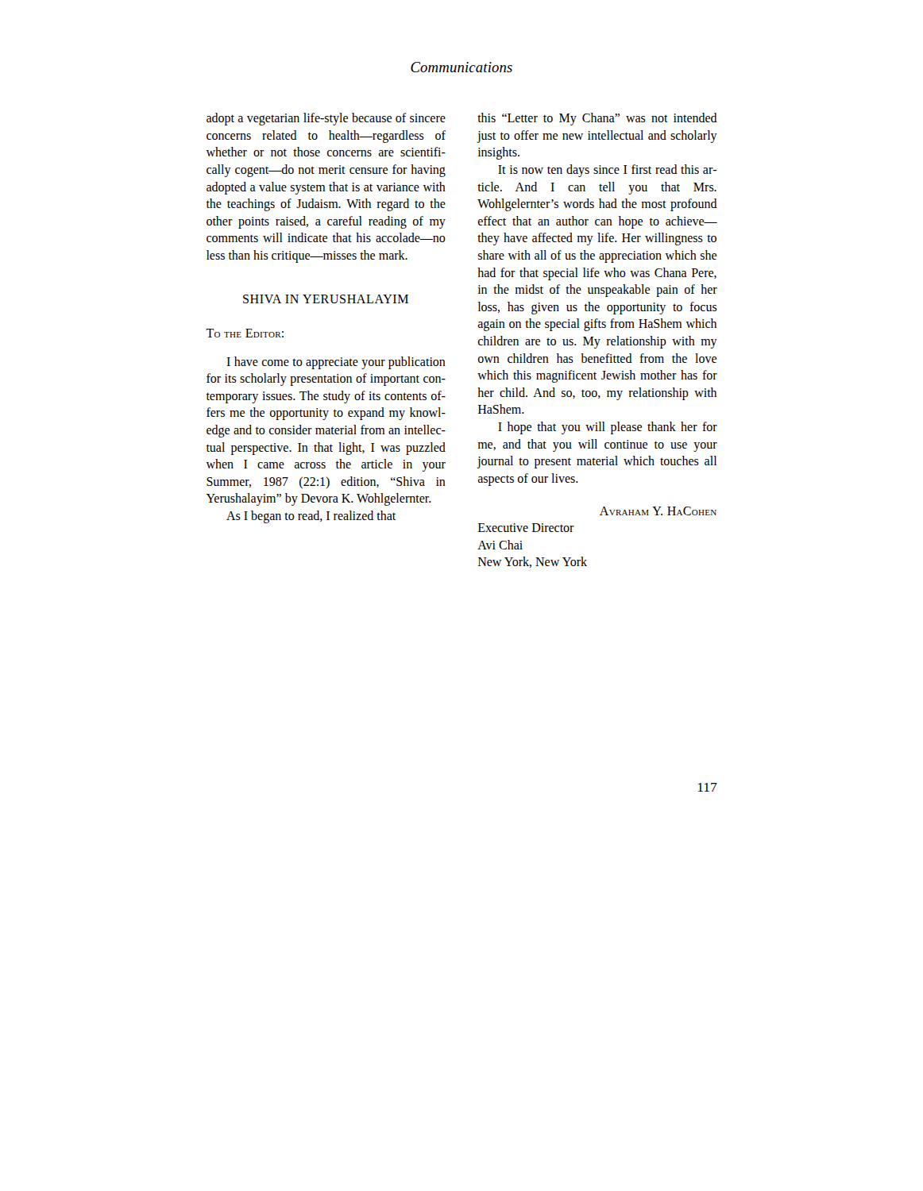Communications
adopt a vegetarian life-style because of sincere concerns related to health—regardless of whether or not those concerns are scientifically cogent—do not merit censure for having adopted a value system that is at variance with the teachings of Judaism. With regard to the other points raised, a careful reading of my comments will indicate that his accolade—no less than his critique—misses the mark.
SHIVA IN YERUSHALAYIM
To the Editor:
I have come to appreciate your publication for its scholarly presentation of important contemporary issues. The study of its contents offers me the opportunity to expand my knowledge and to consider material from an intellectual perspective. In that light, I was puzzled when I came across the article in your Summer, 1987 (22:1) edition, “Shiva in Yerushalayim” by Devora K. Wohlgelernter.
As I began to read, I realized that
this “Letter to My Chana” was not intended just to offer me new intellectual and scholarly insights.
It is now ten days since I first read this article. And I can tell you that Mrs. Wohlgelernter’s words had the most profound effect that an author can hope to achieve—they have affected my life. Her willingness to share with all of us the appreciation which she had for that special life who was Chana Pere, in the midst of the unspeakable pain of her loss, has given us the opportunity to focus again on the special gifts from HaShem which children are to us. My relationship with my own children has benefitted from the love which this magnificent Jewish mother has for her child. And so, too, my relationship with HaShem.
I hope that you will please thank her for me, and that you will continue to use your journal to present material which touches all aspects of our lives.
Avraham Y. HaCohen
Executive Director
Avi Chai
New York, New York
117